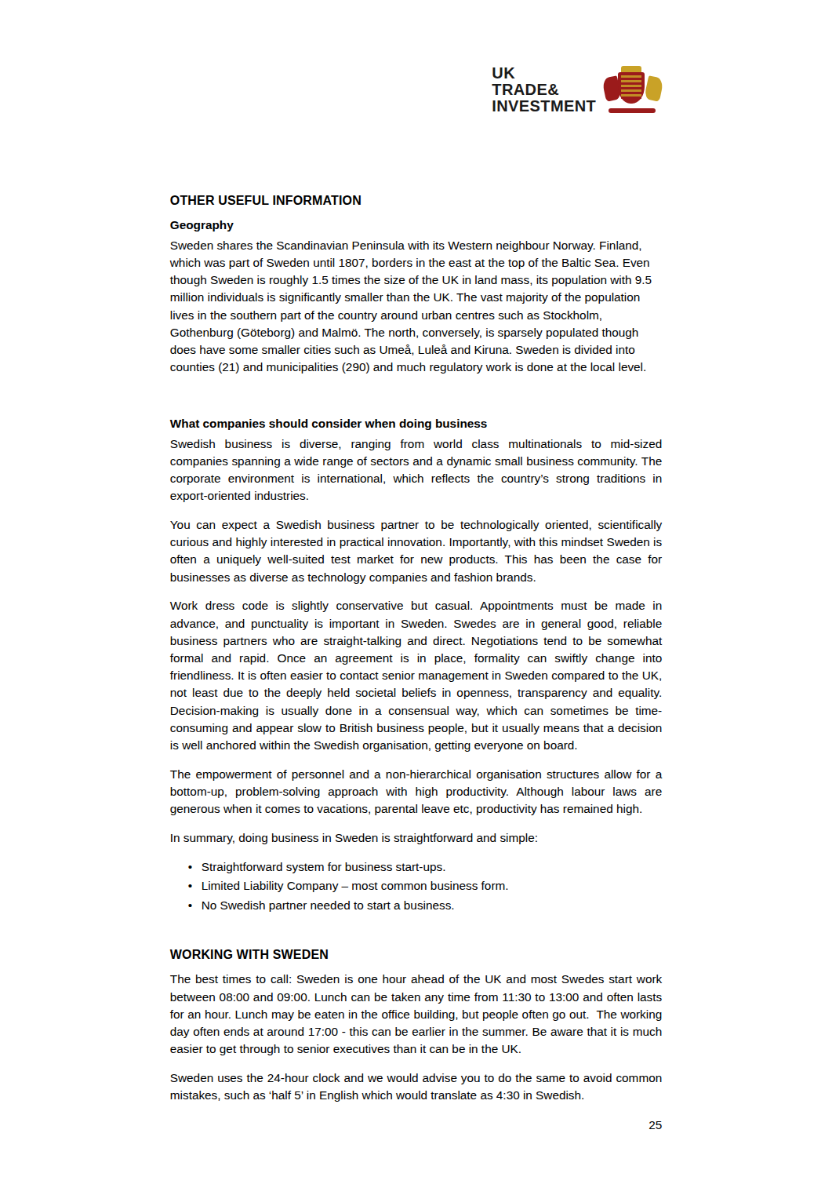UK
TRADE&
INVESTMENT
OTHER USEFUL INFORMATION
Geography
Sweden shares the Scandinavian Peninsula with its Western neighbour Norway. Finland, which was part of Sweden until 1807, borders in the east at the top of the Baltic Sea. Even though Sweden is roughly 1.5 times the size of the UK in land mass, its population with 9.5 million individuals is significantly smaller than the UK. The vast majority of the population lives in the southern part of the country around urban centres such as Stockholm, Gothenburg (Göteborg) and Malmö. The north, conversely, is sparsely populated though does have some smaller cities such as Umeå, Luleå and Kiruna. Sweden is divided into counties (21) and municipalities (290) and much regulatory work is done at the local level.
What companies should consider when doing business
Swedish business is diverse, ranging from world class multinationals to mid-sized companies spanning a wide range of sectors and a dynamic small business community. The corporate environment is international, which reflects the country’s strong traditions in export-oriented industries.
You can expect a Swedish business partner to be technologically oriented, scientifically curious and highly interested in practical innovation. Importantly, with this mindset Sweden is often a uniquely well-suited test market for new products. This has been the case for businesses as diverse as technology companies and fashion brands.
Work dress code is slightly conservative but casual. Appointments must be made in advance, and punctuality is important in Sweden. Swedes are in general good, reliable business partners who are straight-talking and direct. Negotiations tend to be somewhat formal and rapid. Once an agreement is in place, formality can swiftly change into friendliness. It is often easier to contact senior management in Sweden compared to the UK, not least due to the deeply held societal beliefs in openness, transparency and equality. Decision-making is usually done in a consensual way, which can sometimes be time-consuming and appear slow to British business people, but it usually means that a decision is well anchored within the Swedish organisation, getting everyone on board.
The empowerment of personnel and a non-hierarchical organisation structures allow for a bottom-up, problem-solving approach with high productivity. Although labour laws are generous when it comes to vacations, parental leave etc, productivity has remained high.
In summary, doing business in Sweden is straightforward and simple:
Straightforward system for business start-ups.
Limited Liability Company – most common business form.
No Swedish partner needed to start a business.
WORKING WITH SWEDEN
The best times to call: Sweden is one hour ahead of the UK and most Swedes start work between 08:00 and 09:00. Lunch can be taken any time from 11:30 to 13:00 and often lasts for an hour. Lunch may be eaten in the office building, but people often go out. The working day often ends at around 17:00 - this can be earlier in the summer. Be aware that it is much easier to get through to senior executives than it can be in the UK.
Sweden uses the 24-hour clock and we would advise you to do the same to avoid common mistakes, such as ‘half 5’ in English which would translate as 4:30 in Swedish.
25